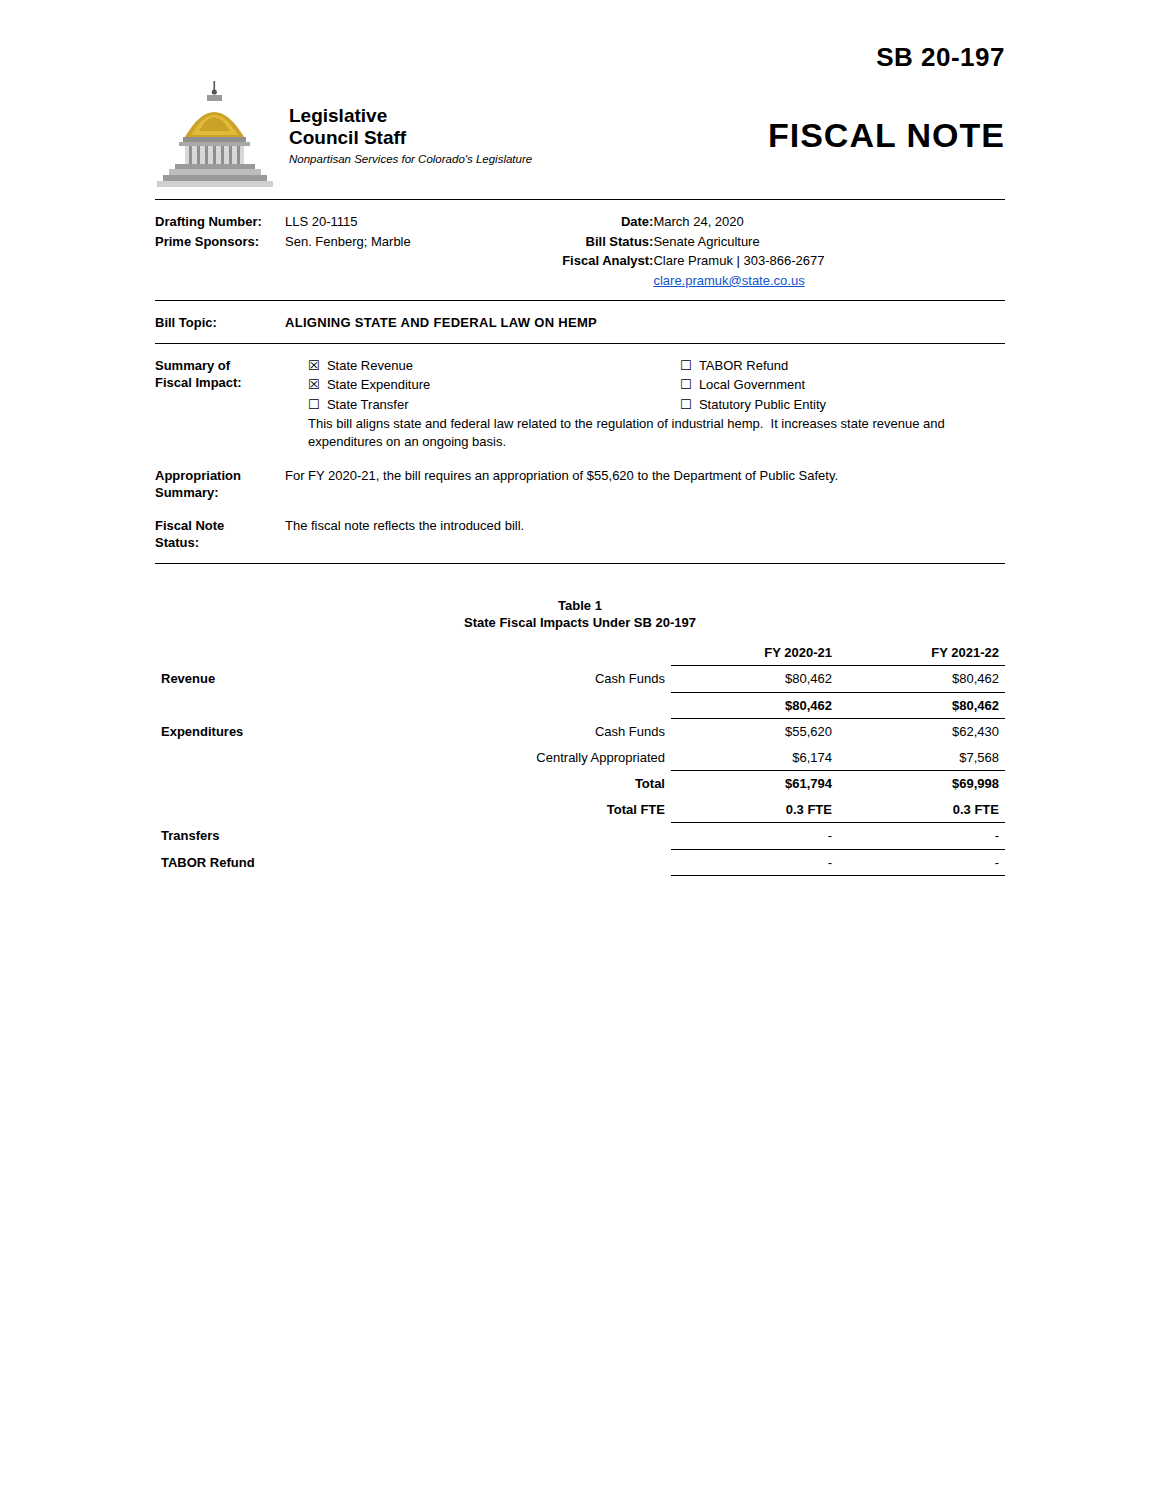SB 20-197
Legislative
Council Staff
Nonpartisan Services for Colorado's Legislature
FISCAL NOTE
| Drafting Number: | LLS 20-1115 | Date: | March 24, 2020 |
| Prime Sponsors: | Sen. Fenberg; Marble | Bill Status: | Senate Agriculture |
| | | Fiscal Analyst: | Clare Pramuk / 303-866-2677 |
| | | | clare.pramuk@state.co.us |
| Bill Topic: | ALIGNING STATE AND FEDERAL LAW ON HEMP |
| Summary of Fiscal Impact: | ☒ | State Revenue | ☐ | TABOR Refund |
| ☒ | State Expenditure | ☐ | Local Government |
| ☐ | State Transfer | ☐ | Statutory Public Entity |
| | This bill aligns state and federal law related to the regulation of industrial hemp. It increases state revenue and expenditures on an ongoing basis. |
| Appropriation Summary: | For FY 2020-21, the bill requires an appropriation of $55,620 to the Department of Public Safety. |
| Fiscal Note Status: | The fiscal note reflects the introduced bill. |
Table 1
State Fiscal Impacts Under SB 20-197
| | | FY 2020-21 | FY 2021-22 |
| --- | --- | --- | --- |
| Revenue | Cash Funds | $80,462 | $80,462 |
| | | $80,462 | $80,462 |
| Expenditures | Cash Funds | $55,620 | $62,430 |
| | Centrally Appropriated | $6,174 | $7,568 |
| | Total | $61,794 | $69,998 |
| | Total FTE | 0.3 FTE | 0.3 FTE |
| Transfers | | - | - |
| TABOR Refund | | - | - |